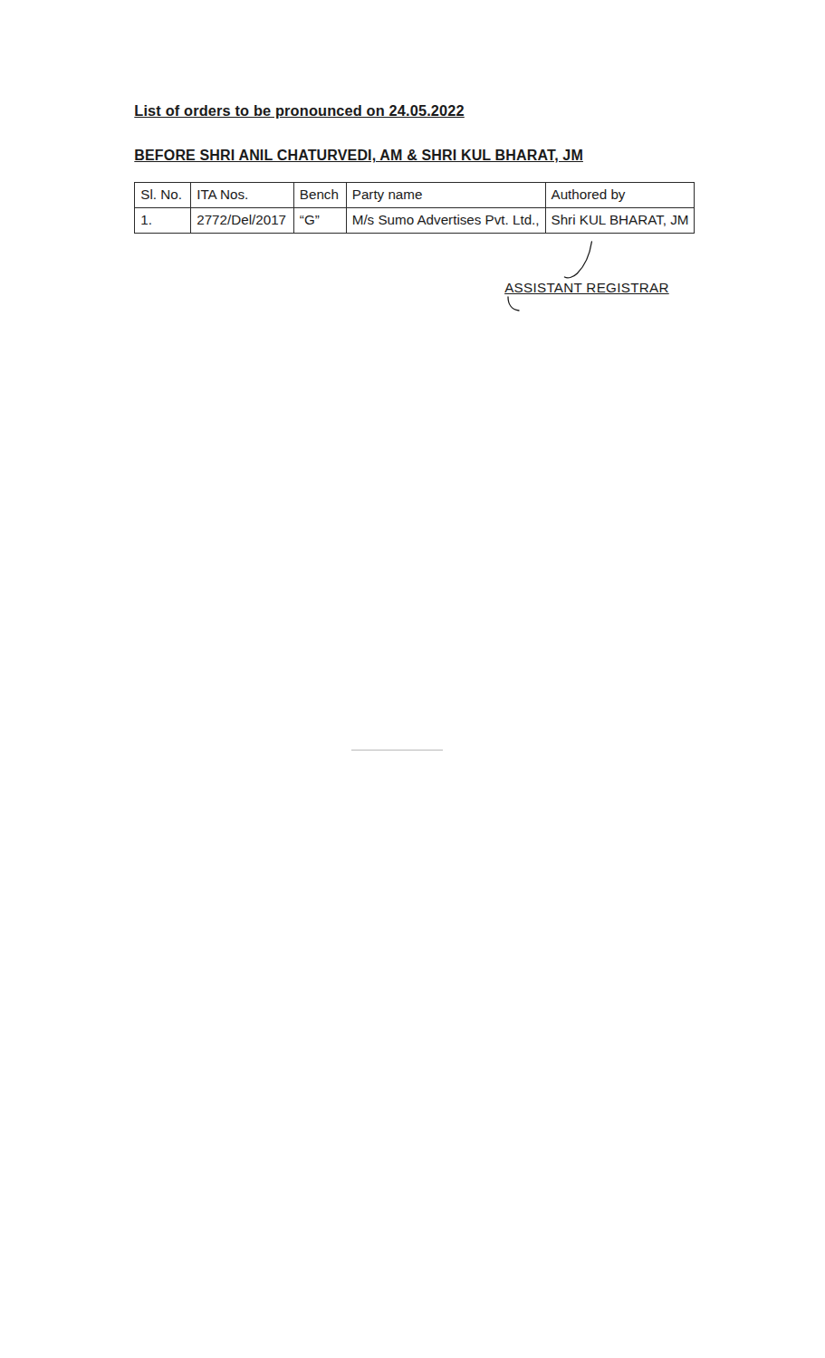List of orders to be pronounced on 24.05.2022
BEFORE SHRI ANIL CHATURVEDI, AM & SHRI KUL BHARAT, JM
| Sl. No. | ITA Nos. | Bench | Party name | Authored by |
| --- | --- | --- | --- | --- |
| 1. | 2772/Del/2017 | “G” | M/s Sumo Advertises Pvt. Ltd., | Shri KUL BHARAT, JM |
ASSISTANT REGISTRAR